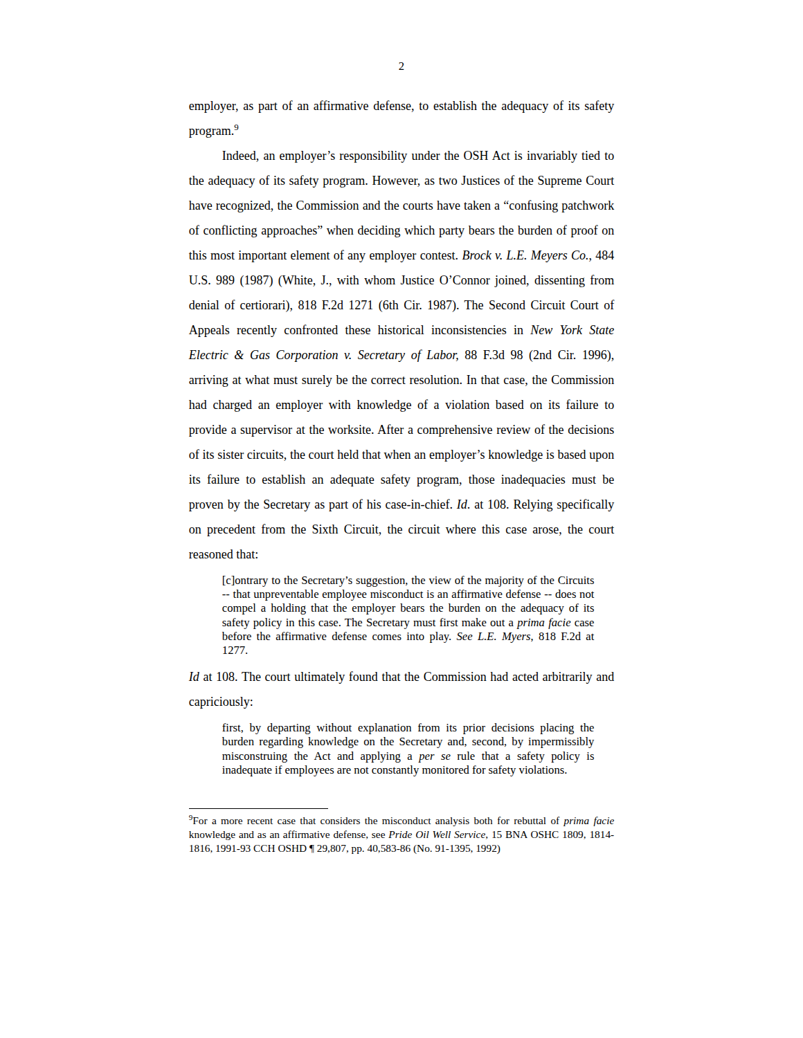2
employer, as part of an affirmative defense, to establish the adequacy of its safety program.9
Indeed, an employer’s responsibility under the OSH Act is invariably tied to the adequacy of its safety program. However, as two Justices of the Supreme Court have recognized, the Commission and the courts have taken a “confusing patchwork of conflicting approaches” when deciding which party bears the burden of proof on this most important element of any employer contest. Brock v. L.E. Meyers Co., 484 U.S. 989 (1987) (White, J., with whom Justice O’Connor joined, dissenting from denial of certiorari), 818 F.2d 1271 (6th Cir. 1987). The Second Circuit Court of Appeals recently confronted these historical inconsistencies in New York State Electric & Gas Corporation v. Secretary of Labor, 88 F.3d 98 (2nd Cir. 1996), arriving at what must surely be the correct resolution. In that case, the Commission had charged an employer with knowledge of a violation based on its failure to provide a supervisor at the worksite. After a comprehensive review of the decisions of its sister circuits, the court held that when an employer’s knowledge is based upon its failure to establish an adequate safety program, those inadequacies must be proven by the Secretary as part of his case-in-chief. Id. at 108. Relying specifically on precedent from the Sixth Circuit, the circuit where this case arose, the court reasoned that:
[c]ontrary to the Secretary’s suggestion, the view of the majority of the Circuits -- that unpreventable employee misconduct is an affirmative defense -- does not compel a holding that the employer bears the burden on the adequacy of its safety policy in this case. The Secretary must first make out a prima facie case before the affirmative defense comes into play. See L.E. Myers, 818 F.2d at 1277.
Id at 108. The court ultimately found that the Commission had acted arbitrarily and capriciously:
first, by departing without explanation from its prior decisions placing the burden regarding knowledge on the Secretary and, second, by impermissibly misconstruing the Act and applying a per se rule that a safety policy is inadequate if employees are not constantly monitored for safety violations.
9For a more recent case that considers the misconduct analysis both for rebuttal of prima facie knowledge and as an affirmative defense, see Pride Oil Well Service, 15 BNA OSHC 1809, 1814-1816, 1991-93 CCH OSHD ¶ 29,807, pp. 40,583-86 (No. 91-1395, 1992)